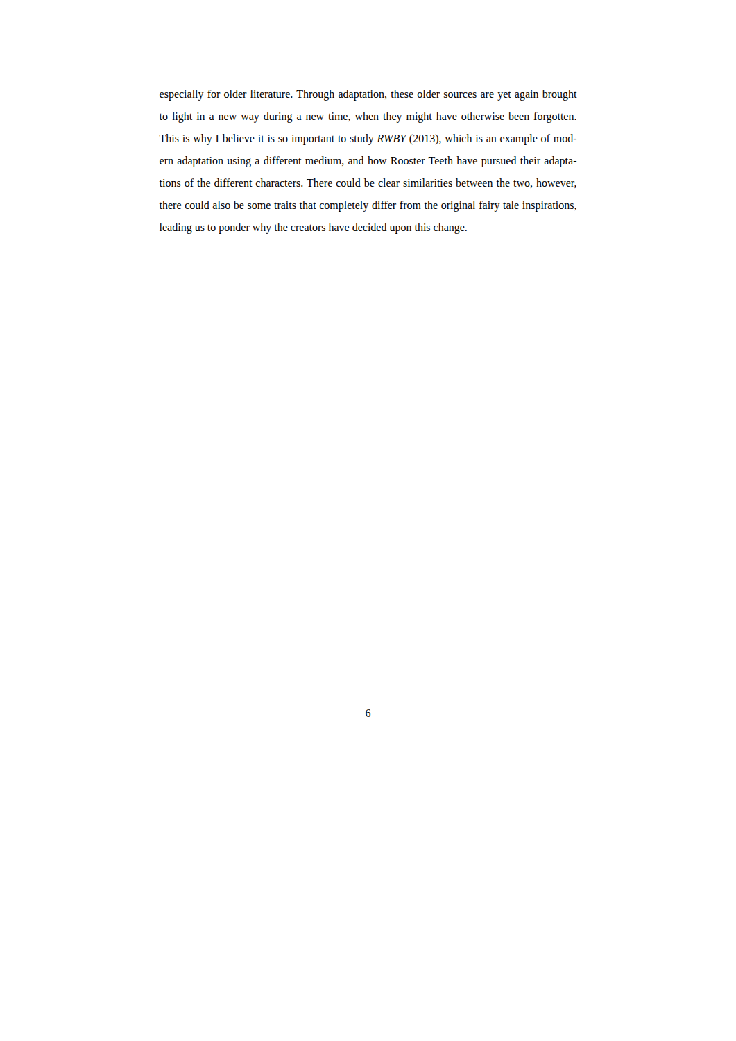especially for older literature. Through adaptation, these older sources are yet again brought to light in a new way during a new time, when they might have otherwise been forgotten. This is why I believe it is so important to study RWBY (2013), which is an example of modern adaptation using a different medium, and how Rooster Teeth have pursued their adaptations of the different characters. There could be clear similarities between the two, however, there could also be some traits that completely differ from the original fairy tale inspirations, leading us to ponder why the creators have decided upon this change.
6